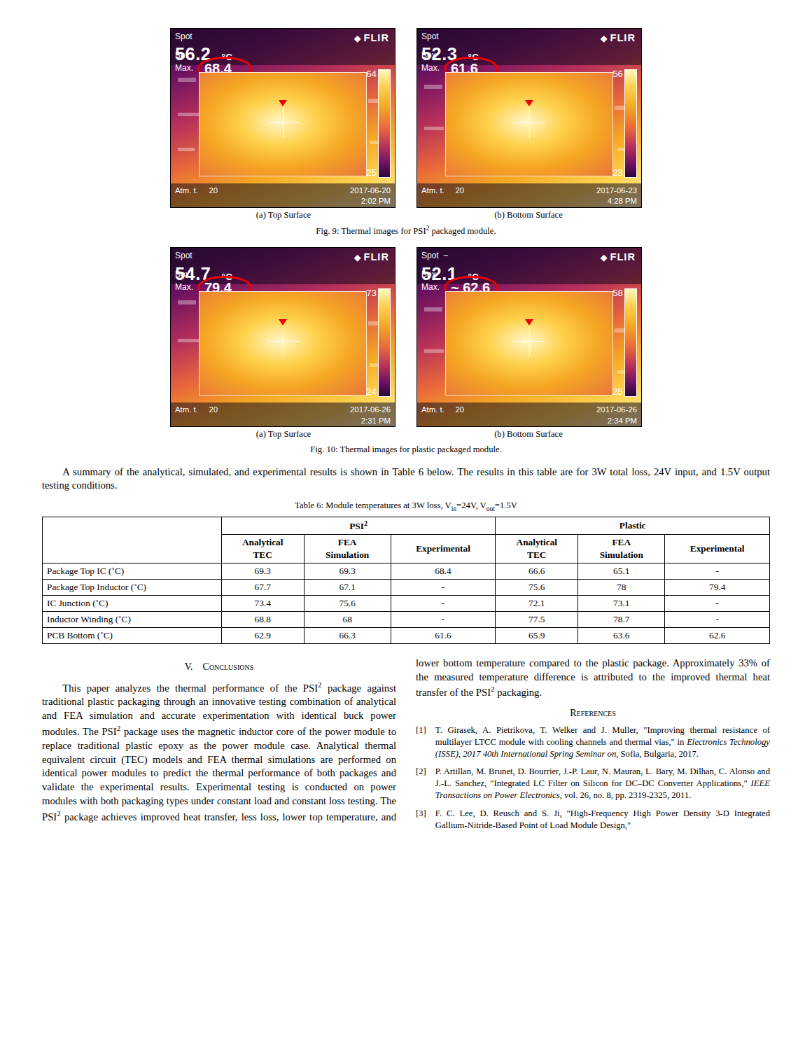Spot
56.2 °C
FLIR
Box
Max.
68.4
64
25
Atm. t. 20
2017-06-20
2:02 PM
Spot
52.3 °C
FLIR
Box
Max.
61.6
56
23
Atm. t. 20
2017-06-23
4:28 PM
(a) Top Surface (b) Bottom Surface
Fig. 9: Thermal images for PSI2 packaged module.
Spot
54.7 °C
FLIR
Box
Max.
79.4
73
24
Atm. t. 20
2017-06-26
2:31 PM
Spot ~
52.1 °C
FLIR
Box
Max.
~ 62.6
58
25
Atm. t. 20
2017-06-26
2:34 PM
(a) Top Surface (b) Bottom Surface
Fig. 10: Thermal images for plastic packaged module.
A summary of the analytical, simulated, and experimental results is shown in Table 6 below. The results in this table are for 3W total loss, 24V input, and 1.5V output testing conditions.
Table 6: Module temperatures at 3W loss, Vin=24V, Vout=1.5V
| | PSI 2 | Plastic |
| --- | --- | --- |
| Analytical TEC | FEA Simulation | Experimental | Analytical TEC | FEA Simulation | Experimental |
| Package Top IC (˚C) | 69.3 | 69.3 | 68.4 | 66.6 | 65.1 | - |
| Package Top Inductor (˚C) | 67.7 | 67.1 | - | 75.6 | 78 | 79.4 |
| IC Junction (˚C) | 73.4 | 75.6 | - | 72.1 | 73.1 | - |
| Inductor Winding (˚C) | 68.8 | 68 | - | 77.5 | 78.7 | - |
| PCB Bottom (˚C) | 62.9 | 66.3 | 61.6 | 65.9 | 63.6 | 62.6 |
V. Conclusions
This paper analyzes the thermal performance of the PSI2 package against traditional plastic packaging through an innovative testing combination of analytical and FEA simulation and accurate experimentation with identical buck power modules. The PSI2 package uses the magnetic inductor core of the power module to replace traditional plastic epoxy as the power module case. Analytical thermal equivalent circuit (TEC) models and FEA thermal simulations are performed on identical power modules to predict the thermal performance of both packages and validate the experimental results. Experimental testing is conducted on power modules with both packaging types under constant load and constant loss testing. The PSI2 package achieves improved heat transfer, less loss, lower top temperature, and lower bottom temperature compared to the plastic package. Approximately 33% of the measured temperature difference is attributed to the improved thermal heat transfer of the PSI2 packaging.
References
[1] T. Girasek, A. Pietrikova, T. Welker and J. Muller, "Improving thermal resistance of multilayer LTCC module with cooling channels and thermal vias," in Electronics Technology (ISSE), 2017 40th International Spring Seminar on, Sofia, Bulgaria, 2017.
[2] P. Artillan, M. Brunet, D. Bourrier, J.-P. Laur, N. Mauran, L. Bary, M. Dilhan, C. Alonso and J.-L. Sanchez, "Integrated LC Filter on Silicon for DC–DC Converter Applications," IEEE Transactions on Power Electronics, vol. 26, no. 8, pp. 2319-2325, 2011.
[3] F. C. Lee, D. Reusch and S. Ji, "High-Frequency High Power Density 3-D Integrated Gallium-Nitride-Based Point of Load Module Design,"